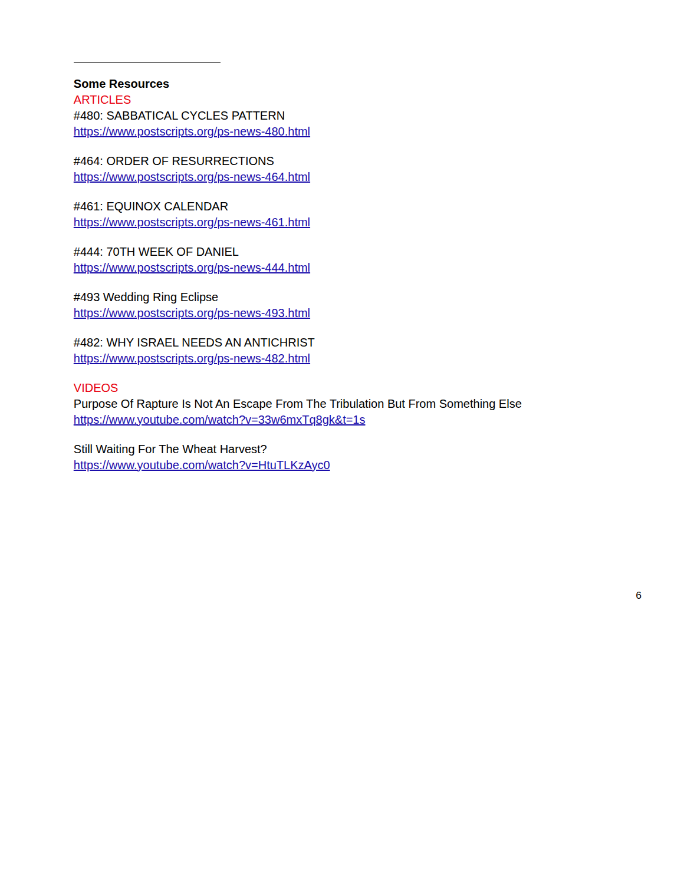Some Resources
ARTICLES
#480: SABBATICAL CYCLES PATTERN
https://www.postscripts.org/ps-news-480.html
#464: ORDER OF RESURRECTIONS
https://www.postscripts.org/ps-news-464.html
#461: EQUINOX CALENDAR
https://www.postscripts.org/ps-news-461.html
#444: 70TH WEEK OF DANIEL
https://www.postscripts.org/ps-news-444.html
#493 Wedding Ring Eclipse
https://www.postscripts.org/ps-news-493.html
#482: WHY ISRAEL NEEDS AN ANTICHRIST
https://www.postscripts.org/ps-news-482.html
VIDEOS
Purpose Of Rapture Is Not An Escape From The Tribulation But From Something Else
https://www.youtube.com/watch?v=33w6mxTq8gk&t=1s
Still Waiting For The Wheat Harvest?
https://www.youtube.com/watch?v=HtuTLKzAyc0
6